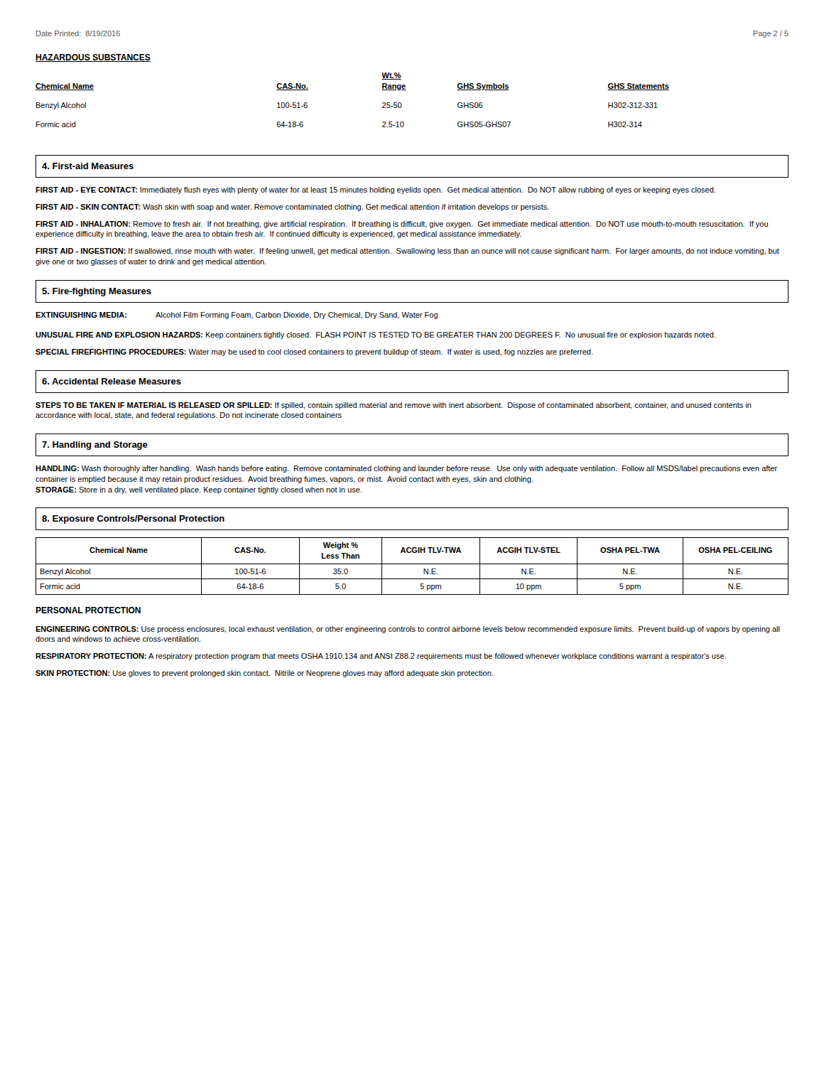Date Printed: 8/19/2016
Page 2 / 5
HAZARDOUS SUBSTANCES
| Chemical Name | CAS-No. | Wt.% Range | GHS Symbols | GHS Statements |
| --- | --- | --- | --- | --- |
| Benzyl Alcohol | 100-51-6 | 25-50 | GHS06 | H302-312-331 |
| Formic acid | 64-18-6 | 2.5-10 | GHS05-GHS07 | H302-314 |
4. First-aid Measures
FIRST AID - EYE CONTACT: Immediately flush eyes with plenty of water for at least 15 minutes holding eyelids open. Get medical attention. Do NOT allow rubbing of eyes or keeping eyes closed.
FIRST AID - SKIN CONTACT: Wash skin with soap and water. Remove contaminated clothing. Get medical attention if irritation develops or persists.
FIRST AID - INHALATION: Remove to fresh air. If not breathing, give artificial respiration. If breathing is difficult, give oxygen. Get immediate medical attention. Do NOT use mouth-to-mouth resuscitation. If you experience difficulty in breathing, leave the area to obtain fresh air. If continued difficulty is experienced, get medical assistance immediately.
FIRST AID - INGESTION: If swallowed, rinse mouth with water. If feeling unwell, get medical attention. Swallowing less than an ounce will not cause significant harm. For larger amounts, do not induce vomiting, but give one or two glasses of water to drink and get medical attention.
5. Fire-fighting Measures
EXTINGUISHING MEDIA: Alcohol Film Forming Foam, Carbon Dioxide, Dry Chemical, Dry Sand, Water Fog
UNUSUAL FIRE AND EXPLOSION HAZARDS: Keep containers tightly closed. FLASH POINT IS TESTED TO BE GREATER THAN 200 DEGREES F. No unusual fire or explosion hazards noted.
SPECIAL FIREFIGHTING PROCEDURES: Water may be used to cool closed containers to prevent buildup of steam. If water is used, fog nozzles are preferred.
6. Accidental Release Measures
STEPS TO BE TAKEN IF MATERIAL IS RELEASED OR SPILLED: If spilled, contain spilled material and remove with inert absorbent. Dispose of contaminated absorbent, container, and unused contents in accordance with local, state, and federal regulations. Do not incinerate closed containers
7. Handling and Storage
HANDLING: Wash thoroughly after handling. Wash hands before eating. Remove contaminated clothing and launder before reuse. Use only with adequate ventilation. Follow all MSDS/label precautions even after container is emptied because it may retain product residues. Avoid breathing fumes, vapors, or mist. Avoid contact with eyes, skin and clothing.
STORAGE: Store in a dry, well ventilated place. Keep container tightly closed when not in use.
8. Exposure Controls/Personal Protection
| Chemical Name | CAS-No. | Weight % Less Than | ACGIH TLV-TWA | ACGIH TLV-STEL | OSHA PEL-TWA | OSHA PEL-CEILING |
| --- | --- | --- | --- | --- | --- | --- |
| Benzyl Alcohol | 100-51-6 | 35.0 | N.E. | N.E. | N.E. | N.E. |
| Formic acid | 64-18-6 | 5.0 | 5 ppm | 10 ppm | 5 ppm | N.E. |
PERSONAL PROTECTION
ENGINEERING CONTROLS: Use process enclosures, local exhaust ventilation, or other engineering controls to control airborne levels below recommended exposure limits. Prevent build-up of vapors by opening all doors and windows to achieve cross-ventilation.
RESPIRATORY PROTECTION: A respiratory protection program that meets OSHA 1910.134 and ANSI Z88.2 requirements must be followed whenever workplace conditions warrant a respirator's use.
SKIN PROTECTION: Use gloves to prevent prolonged skin contact. Nitrile or Neoprene gloves may afford adequate skin protection.